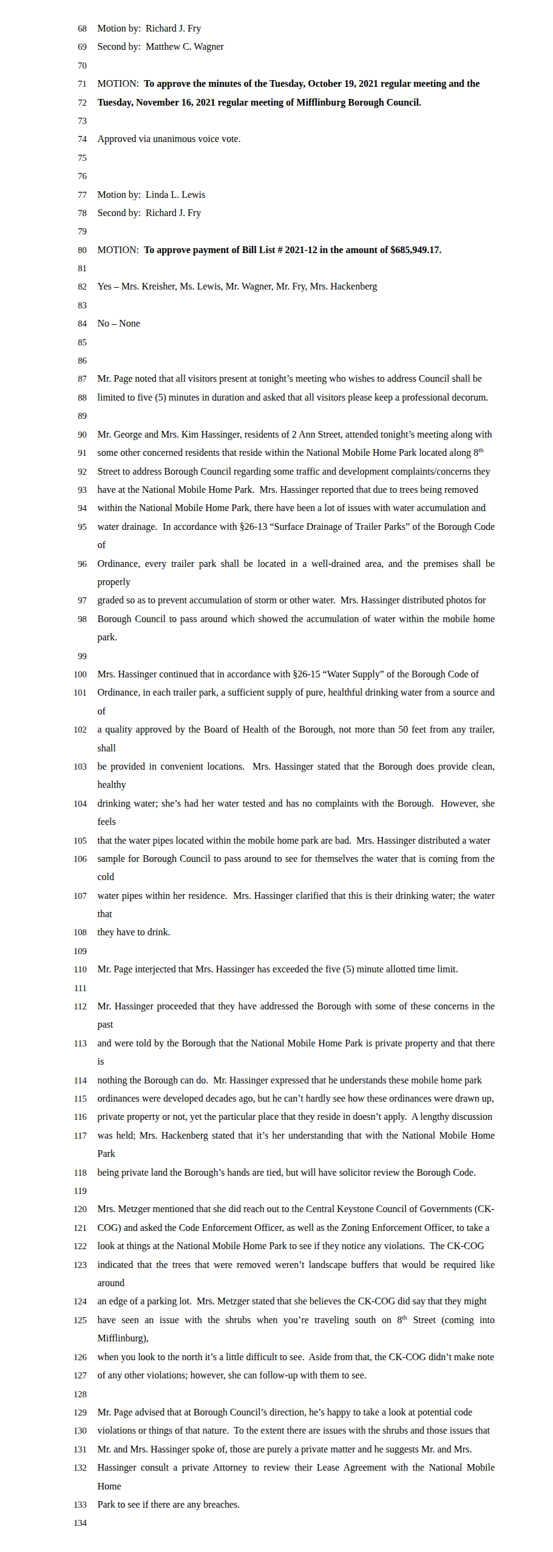68 Motion by: Richard J. Fry
69 Second by: Matthew C. Wagner
70
71 MOTION: To approve the minutes of the Tuesday, October 19, 2021 regular meeting and the
72 Tuesday, November 16, 2021 regular meeting of Mifflinburg Borough Council.
73
74 Approved via unanimous voice vote.
75
76
77 Motion by: Linda L. Lewis
78 Second by: Richard J. Fry
79
80 MOTION: To approve payment of Bill List # 2021-12 in the amount of $685,949.17.
81
82 Yes – Mrs. Kreisher, Ms. Lewis, Mr. Wagner, Mr. Fry, Mrs. Hackenberg
83
84 No – None
85
86
87 Mr. Page noted that all visitors present at tonight’s meeting who wishes to address Council shall be
88 limited to five (5) minutes in duration and asked that all visitors please keep a professional decorum.
89
90 Mr. George and Mrs. Kim Hassinger, residents of 2 Ann Street, attended tonight’s meeting along with
91 some other concerned residents that reside within the National Mobile Home Park located along 8th
92 Street to address Borough Council regarding some traffic and development complaints/concerns they
93 have at the National Mobile Home Park. Mrs. Hassinger reported that due to trees being removed
94 within the National Mobile Home Park, there have been a lot of issues with water accumulation and
95 water drainage. In accordance with §26-13 “Surface Drainage of Trailer Parks” of the Borough Code of
96 Ordinance, every trailer park shall be located in a well-drained area, and the premises shall be properly
97 graded so as to prevent accumulation of storm or other water. Mrs. Hassinger distributed photos for
98 Borough Council to pass around which showed the accumulation of water within the mobile home park.
99
100 Mrs. Hassinger continued that in accordance with §26-15 “Water Supply” of the Borough Code of
101 Ordinance, in each trailer park, a sufficient supply of pure, healthful drinking water from a source and of
102 a quality approved by the Board of Health of the Borough, not more than 50 feet from any trailer, shall
103 be provided in convenient locations. Mrs. Hassinger stated that the Borough does provide clean, healthy
104 drinking water; she’s had her water tested and has no complaints with the Borough. However, she feels
105 that the water pipes located within the mobile home park are bad. Mrs. Hassinger distributed a water
106 sample for Borough Council to pass around to see for themselves the water that is coming from the cold
107 water pipes within her residence. Mrs. Hassinger clarified that this is their drinking water; the water that
108 they have to drink.
109
110 Mr. Page interjected that Mrs. Hassinger has exceeded the five (5) minute allotted time limit.
111
112 Mr. Hassinger proceeded that they have addressed the Borough with some of these concerns in the past
113 and were told by the Borough that the National Mobile Home Park is private property and that there is
114 nothing the Borough can do. Mr. Hassinger expressed that he understands these mobile home park
115 ordinances were developed decades ago, but he can’t hardly see how these ordinances were drawn up,
116 private property or not, yet the particular place that they reside in doesn’t apply. A lengthy discussion
117 was held; Mrs. Hackenberg stated that it’s her understanding that with the National Mobile Home Park
118 being private land the Borough’s hands are tied, but will have solicitor review the Borough Code.
119
120 Mrs. Metzger mentioned that she did reach out to the Central Keystone Council of Governments (CK-
121 COG) and asked the Code Enforcement Officer, as well as the Zoning Enforcement Officer, to take a
122 look at things at the National Mobile Home Park to see if they notice any violations. The CK-COG
123 indicated that the trees that were removed weren’t landscape buffers that would be required like around
124 an edge of a parking lot. Mrs. Metzger stated that she believes the CK-COG did say that they might
125 have seen an issue with the shrubs when you’re traveling south on 8th Street (coming into Mifflinburg),
126 when you look to the north it’s a little difficult to see. Aside from that, the CK-COG didn’t make note
127 of any other violations; however, she can follow-up with them to see.
128
129 Mr. Page advised that at Borough Council’s direction, he’s happy to take a look at potential code
130 violations or things of that nature. To the extent there are issues with the shrubs and those issues that
131 Mr. and Mrs. Hassinger spoke of, those are purely a private matter and he suggests Mr. and Mrs.
132 Hassinger consult a private Attorney to review their Lease Agreement with the National Mobile Home
133 Park to see if there are any breaches.
134